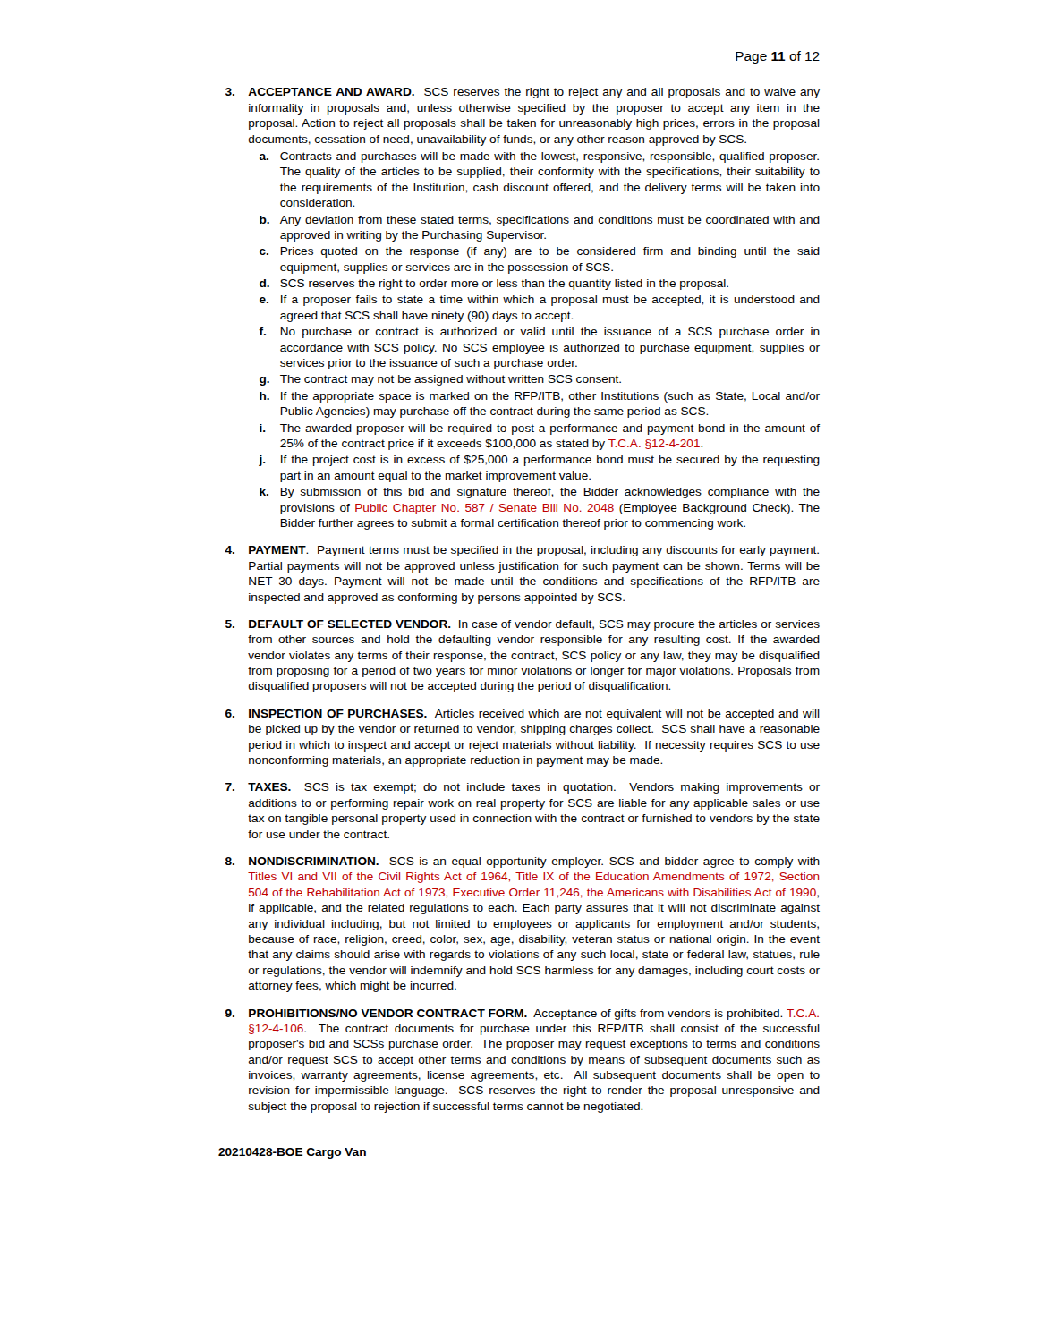Page 11 of 12
Acceptance and Award. SCS reserves the right to reject any and all proposals and to waive any informality in proposals and, unless otherwise specified by the proposer to accept any item in the proposal. Action to reject all proposals shall be taken for unreasonably high prices, errors in the proposal documents, cessation of need, unavailability of funds, or any other reason approved by SCS.
Contracts and purchases will be made with the lowest, responsive, responsible, qualified proposer. The quality of the articles to be supplied, their conformity with the specifications, their suitability to the requirements of the Institution, cash discount offered, and the delivery terms will be taken into consideration.
Any deviation from these stated terms, specifications and conditions must be coordinated with and approved in writing by the Purchasing Supervisor.
Prices quoted on the response (if any) are to be considered firm and binding until the said equipment, supplies or services are in the possession of SCS.
SCS reserves the right to order more or less than the quantity listed in the proposal.
If a proposer fails to state a time within which a proposal must be accepted, it is understood and agreed that SCS shall have ninety (90) days to accept.
No purchase or contract is authorized or valid until the issuance of a SCS purchase order in accordance with SCS policy. No SCS employee is authorized to purchase equipment, supplies or services prior to the issuance of such a purchase order.
The contract may not be assigned without written SCS consent.
If the appropriate space is marked on the RFP/ITB, other Institutions (such as State, Local and/or Public Agencies) may purchase off the contract during the same period as SCS.
The awarded proposer will be required to post a performance and payment bond in the amount of 25% of the contract price if it exceeds $100,000 as stated by T.C.A. §12-4-201.
If the project cost is in excess of $25,000 a performance bond must be secured by the requesting part in an amount equal to the market improvement value.
By submission of this bid and signature thereof, the Bidder acknowledges compliance with the provisions of Public Chapter No. 587 / Senate Bill No. 2048 (Employee Background Check). The Bidder further agrees to submit a formal certification thereof prior to commencing work.
Payment. Payment terms must be specified in the proposal, including any discounts for early payment. Partial payments will not be approved unless justification for such payment can be shown. Terms will be NET 30 days. Payment will not be made until the conditions and specifications of the RFP/ITB are inspected and approved as conforming by persons appointed by SCS.
Default of Selected Vendor. In case of vendor default, SCS may procure the articles or services from other sources and hold the defaulting vendor responsible for any resulting cost. If the awarded vendor violates any terms of their response, the contract, SCS policy or any law, they may be disqualified from proposing for a period of two years for minor violations or longer for major violations. Proposals from disqualified proposers will not be accepted during the period of disqualification.
Inspection of Purchases. Articles received which are not equivalent will not be accepted and will be picked up by the vendor or returned to vendor, shipping charges collect. SCS shall have a reasonable period in which to inspect and accept or reject materials without liability. If necessity requires SCS to use nonconforming materials, an appropriate reduction in payment may be made.
Taxes. SCS is tax exempt; do not include taxes in quotation. Vendors making improvements or additions to or performing repair work on real property for SCS are liable for any applicable sales or use tax on tangible personal property used in connection with the contract or furnished to vendors by the state for use under the contract.
Nondiscrimination. SCS is an equal opportunity employer. SCS and bidder agree to comply with Titles VI and VII of the Civil Rights Act of 1964, Title IX of the Education Amendments of 1972, Section 504 of the Rehabilitation Act of 1973, Executive Order 11,246, the Americans with Disabilities Act of 1990, if applicable, and the related regulations to each. Each party assures that it will not discriminate against any individual including, but not limited to employees or applicants for employment and/or students, because of race, religion, creed, color, sex, age, disability, veteran status or national origin. In the event that any claims should arise with regards to violations of any such local, state or federal law, statues, rule or regulations, the vendor will indemnify and hold SCS harmless for any damages, including court costs or attorney fees, which might be incurred.
Prohibitions/No Vendor Contract Form. Acceptance of gifts from vendors is prohibited. T.C.A. §12-4-106. The contract documents for purchase under this RFP/ITB shall consist of the successful proposer's bid and SCSs purchase order. The proposer may request exceptions to terms and conditions and/or request SCS to accept other terms and conditions by means of subsequent documents such as invoices, warranty agreements, license agreements, etc. All subsequent documents shall be open to revision for impermissible language. SCS reserves the right to render the proposal unresponsive and subject the proposal to rejection if successful terms cannot be negotiated.
20210428-BOE Cargo Van